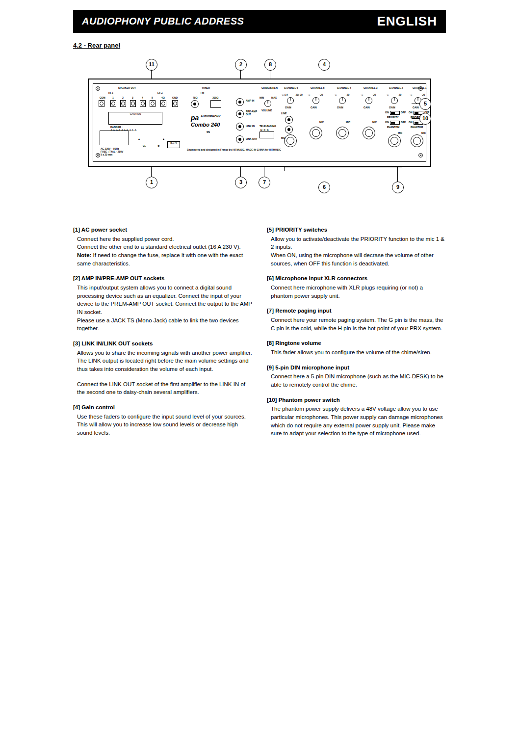AUDIOPHONY PUBLIC ADDRESS
ENGLISH
4.2 - Rear panel
11
2
8
4
SPEAKER OUT
HI-Z
Lo-Z
COM
1
2
3
4
5
4Ω
GND
CAUTION
DANGER :
⚠ ⚠ ⚠ ⚠ ⚠ ⚠ ⚠ ⚠ ⚠ ⚠
AC 230V ~ 50Hz
FUSE : T4AL - 250V
5 x 20 mm
▲
▲
CE
♻
RoHS
TUNER
FM
75Ω
300Ω
pa
AUDIOPHONY
Combo 240
SN
Engineered and designed in France by HITMUSIC, MADE IN CHINA for HITMUSIC
AMP IN
PRE-AMP
OUT
LINK IN
LINK OUT
CHIME/SIREN
MIN
MAX
VOLUME
TELE-PAGING
H C G
CHANNEL 6
-∞+14
-20/-20
GAIN
LINE
MIC
CHANNEL 5
-∞
-20
GAIN
MIC
CHANNEL 4
-∞
-20
GAIN
MIC
CHANNEL 3
-∞
-20
GAIN
MIC
CHANNEL 2
-∞
-20
GAIN
ON
OFF
PRIORITY
ON
OFF
PHANTOM
MIC
CHANNEL 1
-∞
-20
GAIN
ON
OFF
PRIORITY
ON
OFF
PHANTOM
MIC
5
10
1
3
7
6
9
[1] AC power socket
Connect here the supplied power cord.
Connect the other end to a standard electrical outlet (16 A 230 V).
Note: If need to change the fuse, replace it with one with the exact same characteristics.
[2] AMP IN/PRE-AMP OUT sockets
This input/output system allows you to connect a digital sound processing device such as an equalizer. Connect the input of your device to the PREM-AMP OUT socket. Connect the output to the AMP IN socket.
Please use a JACK TS (Mono Jack) cable to link the two devices together.
[3] LINK IN/LINK OUT sockets
Allows you to share the incoming signals with another power amplifier. The LINK output is located right before the main volume settings and thus takes into consideration the volume of each input.
Connect the LINK OUT socket of the first amplifier to the LINK IN of the second one to daisy-chain several amplifiers.
[4] Gain control
Use these faders to configure the input sound level of your sources. This will allow you to increase low sound levels or decrease high sound levels.
[5] PRIORITY switches
Allow you to activate/deactivate the PRIORITY function to the mic 1 & 2 inputs.
When ON, using the microphone will decrase the volume of other sources, when OFF this function is deactivated.
[6] Microphone input XLR connectors
Connect here microphone with XLR plugs requiring (or not) a phantom power supply unit.
[7] Remote paging input
Connect here your remote paging system. The G pin is the mass, the C pin is the cold, while the H pin is the hot point of your PRX system.
[8] Ringtone volume
This fader allows you to configure the volume of the chime/siren.
[9] 5-pin DIN microphone input
Connect here a 5-pin DIN microphone (such as the MIC-DESK) to be able to remotely control the chime.
[10] Phantom power switch
The phantom power supply delivers a 48V voltage allow you to use particular microphones. This power supply can damage microphones which do not require any external power supply unit. Please make sure to adapt your selection to the type of microphone used.